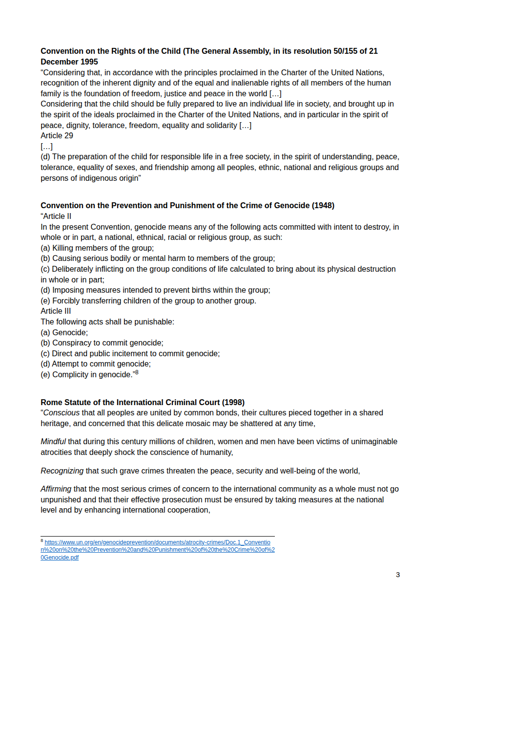Convention on the Rights of the Child (The General Assembly, in its resolution 50/155 of 21 December 1995
“Considering that, in accordance with the principles proclaimed in the Charter of the United Nations, recognition of the inherent dignity and of the equal and inalienable rights of all members of the human family is the foundation of freedom, justice and peace in the world […]
Considering that the child should be fully prepared to live an individual life in society, and brought up in the spirit of the ideals proclaimed in the Charter of the United Nations, and in particular in the spirit of peace, dignity, tolerance, freedom, equality and solidarity […]
Article 29
[…]
(d) The preparation of the child for responsible life in a free society, in the spirit of understanding, peace, tolerance, equality of sexes, and friendship among all peoples, ethnic, national and religious groups and persons of indigenous origin”
Convention on the Prevention and Punishment of the Crime of Genocide (1948)
“Article II
In the present Convention, genocide means any of the following acts committed with intent to destroy, in whole or in part, a national, ethnical, racial or religious group, as such:
(a) Killing members of the group;
(b) Causing serious bodily or mental harm to members of the group;
(c) Deliberately inflicting on the group conditions of life calculated to bring about its physical destruction in whole or in part;
(d) Imposing measures intended to prevent births within the group;
(e) Forcibly transferring children of the group to another group.
Article III
The following acts shall be punishable:
(a) Genocide;
(b) Conspiracy to commit genocide;
(c) Direct and public incitement to commit genocide;
(d) Attempt to commit genocide;
(e) Complicity in genocide.”8
Rome Statute of the International Criminal Court (1998)
“Conscious that all peoples are united by common bonds, their cultures pieced together in a shared heritage, and concerned that this delicate mosaic may be shattered at any time,
Mindful that during this century millions of children, women and men have been victims of unimaginable atrocities that deeply shock the conscience of humanity,
Recognizing that such grave crimes threaten the peace, security and well-being of the world,
Affirming that the most serious crimes of concern to the international community as a whole must not go unpunished and that their effective prosecution must be ensured by taking measures at the national level and by enhancing international cooperation,
8 https://www.un.org/en/genocideprevention/documents/atrocity-crimes/Doc.1_Convention%20on%20the%20Prevention%20and%20Punishment%20of%20the%20Crime%20of%20Genocide.pdf
3